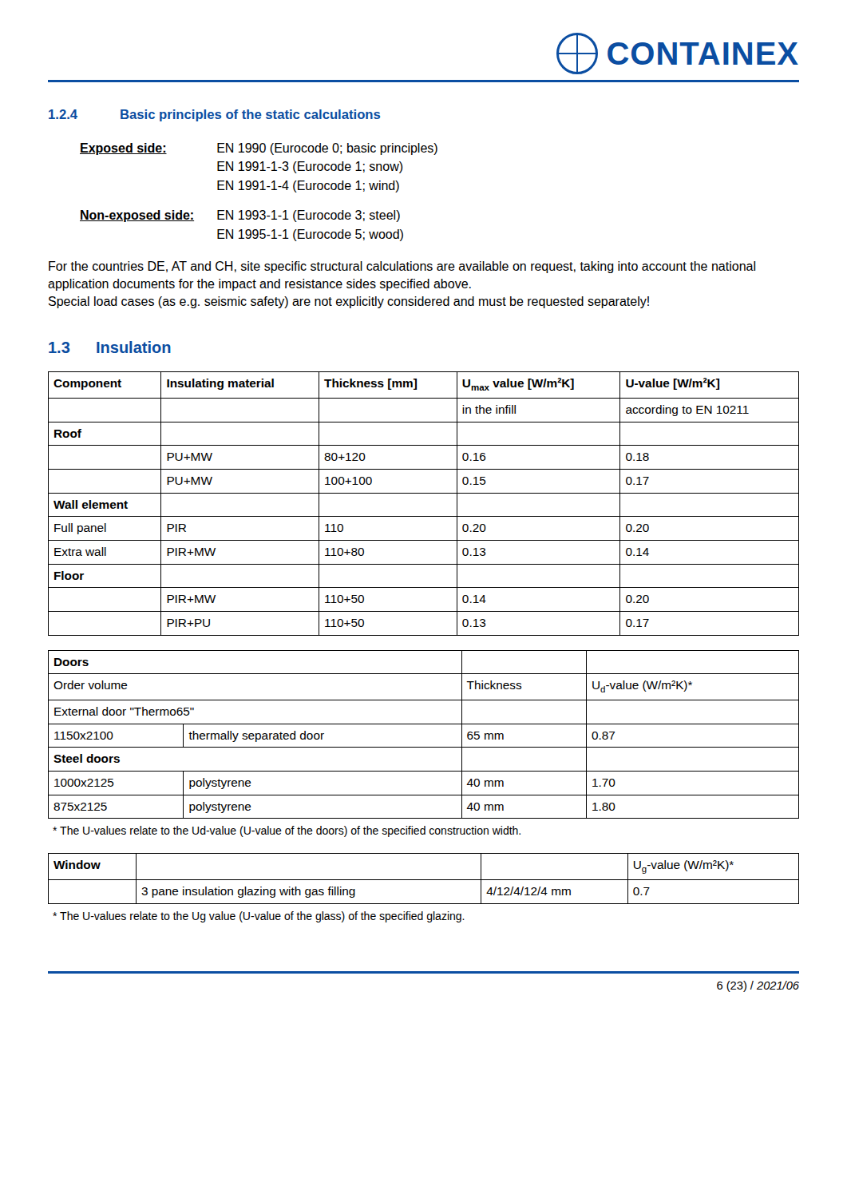CONTAINEX
1.2.4 Basic principles of the static calculations
| Exposed side: | EN 1990 (Eurocode 0; basic principles) |
| | EN 1991-1-3 (Eurocode 1; snow) |
| | EN 1991-1-4 (Eurocode 1; wind) |
| Non-exposed side: | EN 1993-1-1 (Eurocode 3; steel) |
| | EN 1995-1-1 (Eurocode 5; wood) |
For the countries DE, AT and CH, site specific structural calculations are available on request, taking into account the national application documents for the impact and resistance sides specified above.
Special load cases (as e.g. seismic safety) are not explicitly considered and must be requested separately!
1.3 Insulation
| Component | Insulating material | Thickness [mm] | U max value [W/m²K] | U-value [W/m²K] |
| --- | --- | --- | --- | --- |
| | | | in the infill | according to EN 10211 |
| Roof | | | | |
| | PU+MW | 80+120 | 0.16 | 0.18 |
| | PU+MW | 100+100 | 0.15 | 0.17 |
| Wall element | | | | |
| Full panel | PIR | 110 | 0.20 | 0.20 |
| Extra wall | PIR+MW | 110+80 | 0.13 | 0.14 |
| Floor | | | | |
| | PIR+MW | 110+50 | 0.14 | 0.20 |
| | PIR+PU | 110+50 | 0.13 | 0.17 |
| Doors | | |
| Order volume | Thickness | U d -value (W/m²K)* |
| External door "Thermo65" | | |
| 1150x2100 | thermally separated door | 65 mm | 0.87 |
| Steel doors | | |
| 1000x2125 | polystyrene | 40 mm | 1.70 |
| 875x2125 | polystyrene | 40 mm | 1.80 |
* The U-values relate to the Ud-value (U-value of the doors) of the specified construction width.
| Window | | | U g -value (W/m²K)* |
| | 3 pane insulation glazing with gas filling | 4/12/4/12/4 mm | 0.7 |
* The U-values relate to the Ug value (U-value of the glass) of the specified glazing.
6 (23) / 2021/06